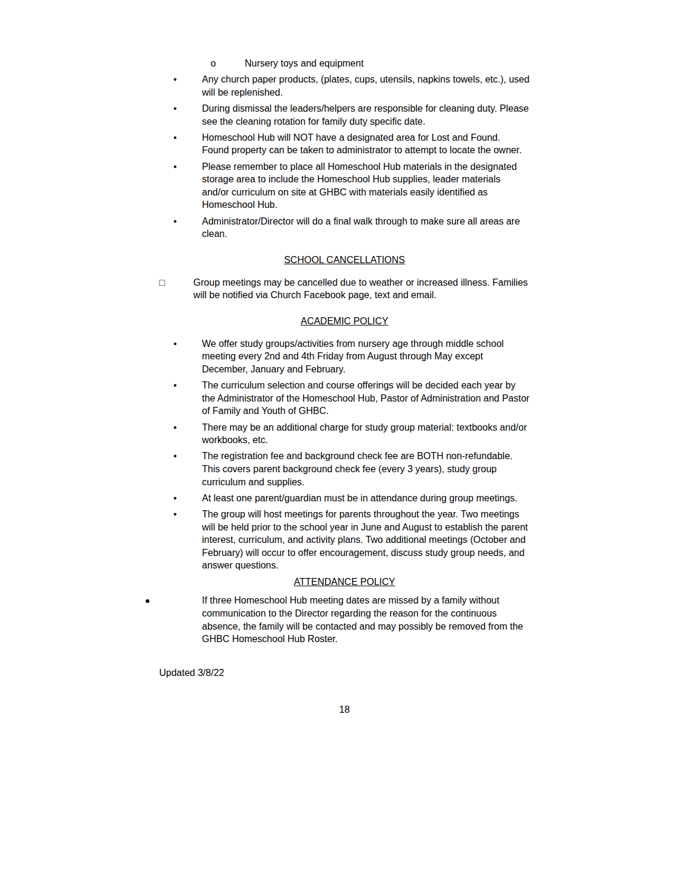Nursery toys and equipment
Any church paper products, (plates, cups, utensils, napkins towels, etc.), used will be replenished.
During dismissal the leaders/helpers are responsible for cleaning duty. Please see the cleaning rotation for family duty specific date.
Homeschool Hub will NOT have a designated area for Lost and Found. Found property can be taken to administrator to attempt to locate the owner.
Please remember to place all Homeschool Hub materials in the designated storage area to include the Homeschool Hub supplies, leader materials and/or curriculum on site at GHBC with materials easily identified as Homeschool Hub.
Administrator/Director will do a final walk through to make sure all areas are clean.
SCHOOL CANCELLATIONS
Group meetings may be cancelled due to weather or increased illness. Families will be notified via Church Facebook page, text and email.
ACADEMIC POLICY
We offer study groups/activities from nursery age through middle school meeting every 2nd and 4th Friday from August through May except December, January and February.
The curriculum selection and course offerings will be decided each year by the Administrator of the Homeschool Hub, Pastor of Administration and Pastor of Family and Youth of GHBC.
There may be an additional charge for study group material: textbooks and/or workbooks, etc.
The registration fee and background check fee are BOTH non-refundable. This covers parent background check fee (every 3 years), study group curriculum and supplies.
At least one parent/guardian must be in attendance during group meetings.
The group will host meetings for parents throughout the year. Two meetings will be held prior to the school year in June and August to establish the parent interest, curriculum, and activity plans. Two additional meetings (October and February) will occur to offer encouragement, discuss study group needs, and answer questions.
ATTENDANCE POLICY
If three Homeschool Hub meeting dates are missed by a family without communication to the Director regarding the reason for the continuous absence, the family will be contacted and may possibly be removed from the GHBC Homeschool Hub Roster.
Updated 3/8/22
18